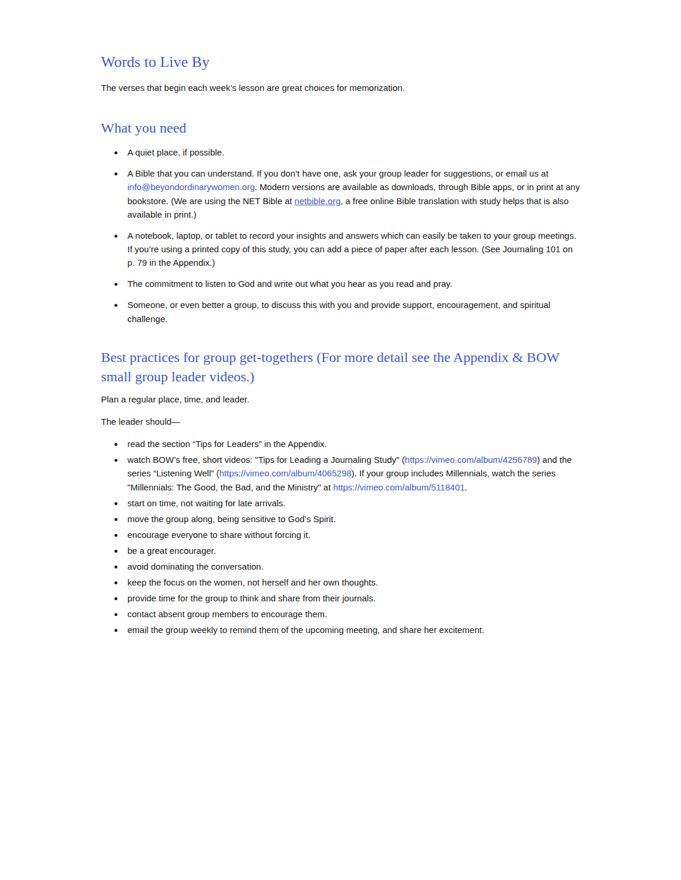Words to Live By
The verses that begin each week’s lesson are great choices for memorization.
What you need
A quiet place, if possible.
A Bible that you can understand. If you don’t have one, ask your group leader for suggestions, or email us at info@beyondordinarywomen.org. Modern versions are available as downloads, through Bible apps, or in print at any bookstore. (We are using the NET Bible at netbible.org, a free online Bible translation with study helps that is also available in print.)
A notebook, laptop, or tablet to record your insights and answers which can easily be taken to your group meetings. If you’re using a printed copy of this study, you can add a piece of paper after each lesson. (See Journaling 101 on p. 79 in the Appendix.)
The commitment to listen to God and write out what you hear as you read and pray.
Someone, or even better a group, to discuss this with you and provide support, encouragement, and spiritual challenge.
Best practices for group get-togethers (For more detail see the Appendix & BOW small group leader videos.)
Plan a regular place, time, and leader.
The leader should—
read the section “Tips for Leaders” in the Appendix.
watch BOW’s free, short videos: "Tips for Leading a Journaling Study" (https://vimeo.com/album/4256789) and the series “Listening Well” (https://vimeo.com/album/4065298). If your group includes Millennials, watch the series "Millennials: The Good, the Bad, and the Ministry" at https://vimeo.com/album/5118401.
start on time, not waiting for late arrivals.
move the group along, being sensitive to God’s Spirit.
encourage everyone to share without forcing it.
be a great encourager.
avoid dominating the conversation.
keep the focus on the women, not herself and her own thoughts.
provide time for the group to think and share from their journals.
contact absent group members to encourage them.
email the group weekly to remind them of the upcoming meeting, and share her excitement.